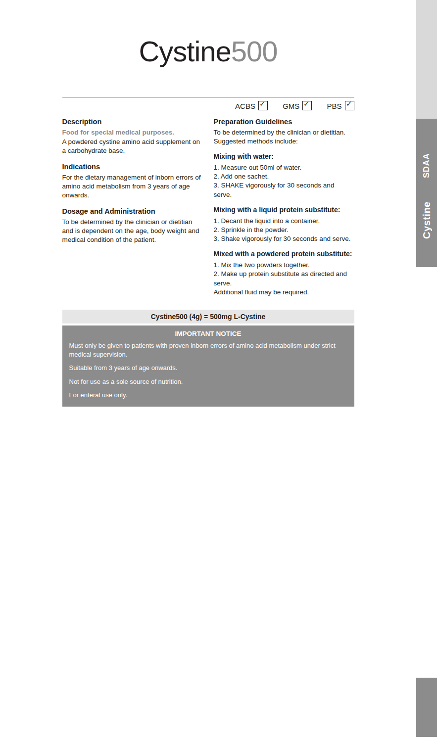Cystine500
ACBS GMS PBS
Description
Food for special medical purposes.
A powdered cystine amino acid supplement on a carbohydrate base.
Indications
For the dietary management of inborn errors of amino acid metabolism from 3 years of age onwards.
Dosage and Administration
To be determined by the clinician or dietitian and is dependent on the age, body weight and medical condition of the patient.
Preparation Guidelines
To be determined by the clinician or dietitian. Suggested methods include:
Mixing with water:
1. Measure out 50ml of water.
2. Add one sachet.
3. SHAKE vigorously for 30 seconds and serve.
Mixing with a liquid protein substitute:
1. Decant the liquid into a container.
2. Sprinkle in the powder.
3. Shake vigorously for 30 seconds and serve.
Mixed with a powdered protein substitute:
1. Mix the two powders together.
2. Make up protein substitute as directed and serve.
Additional fluid may be required.
Cystine500 (4g) = 500mg L-Cystine
IMPORTANT NOTICE
Must only be given to patients with proven inborn errors of amino acid metabolism under strict medical supervision.
Suitable from 3 years of age onwards.
Not for use as a sole source of nutrition.
For enteral use only.
SDAA
Cystine